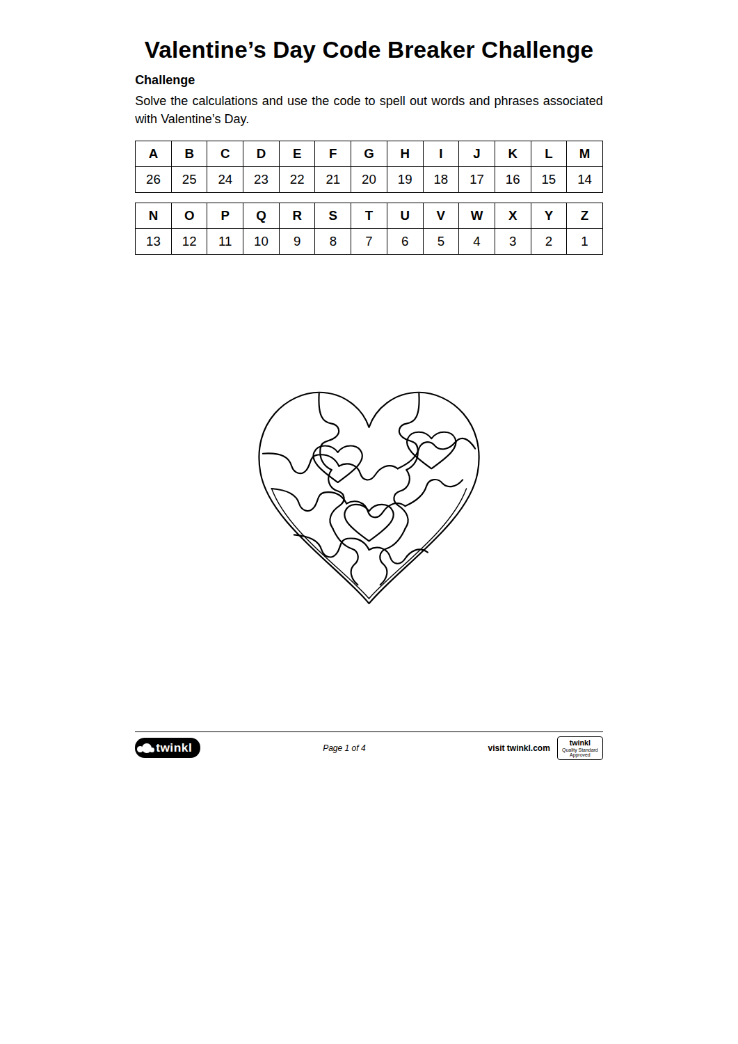Valentine’s Day Code Breaker Challenge
Challenge
Solve the calculations and use the code to spell out words and phrases associated with Valentine’s Day.
| A | B | C | D | E | F | G | H | I | J | K | L | M |
| 26 | 25 | 24 | 23 | 22 | 21 | 20 | 19 | 18 | 17 | 16 | 15 | 14 |
| N | O | P | Q | R | S | T | U | V | W | X | Y | Z |
| 13 | 12 | 11 | 10 | 9 | 8 | 7 | 6 | 5 | 4 | 3 | 2 | 1 |
twinkl
Page 1 of 4
visit twinkl.com
twinkl Quality Standard
Approved